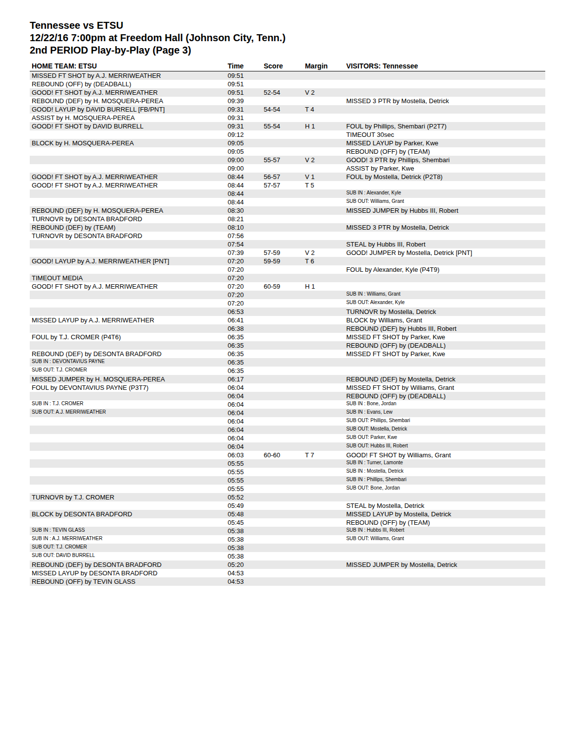Tennessee vs ETSU
12/22/16 7:00pm at Freedom Hall (Johnson City, Tenn.)
2nd PERIOD Play-by-Play (Page 3)
| HOME TEAM: ETSU | Time | Score | Margin | VISITORS: Tennessee |
| --- | --- | --- | --- | --- |
| MISSED FT SHOT by A.J. MERRIWEATHER | 09:51 | | | |
| REBOUND (OFF) by (DEADBALL) | 09:51 | | | |
| GOOD! FT SHOT by A.J. MERRIWEATHER | 09:51 | 52-54 | V 2 | |
| REBOUND (DEF) by H. MOSQUERA-PEREA | 09:39 | | | MISSED 3 PTR by Mostella, Detrick |
| GOOD! LAYUP by DAVID BURRELL [FB/PNT] | 09:31 | 54-54 | T 4 | |
| ASSIST by H. MOSQUERA-PEREA | 09:31 | | | |
| GOOD! FT SHOT by DAVID BURRELL | 09:31 | 55-54 | H 1 | FOUL by Phillips, Shembari (P2T7) |
| | 09:12 | | | TIMEOUT 30sec |
| BLOCK by H. MOSQUERA-PEREA | 09:05 | | | MISSED LAYUP by Parker, Kwe |
| | 09:05 | | | REBOUND (OFF) by (TEAM) |
| | 09:00 | 55-57 | V 2 | GOOD! 3 PTR by Phillips, Shembari |
| | 09:00 | | | ASSIST by Parker, Kwe |
| GOOD! FT SHOT by A.J. MERRIWEATHER | 08:44 | 56-57 | V 1 | FOUL by Mostella, Detrick (P2T8) |
| GOOD! FT SHOT by A.J. MERRIWEATHER | 08:44 | 57-57 | T 5 | |
| | 08:44 | | | SUB IN : Alexander, Kyle |
| | 08:44 | | | SUB OUT: Williams, Grant |
| REBOUND (DEF) by H. MOSQUERA-PEREA | 08:30 | | | MISSED JUMPER by Hubbs III, Robert |
| TURNOVR by DESONTA BRADFORD | 08:21 | | | |
| REBOUND (DEF) by (TEAM) | 08:10 | | | MISSED 3 PTR by Mostella, Detrick |
| TURNOVR by DESONTA BRADFORD | 07:56 | | | |
| | 07:54 | | | STEAL by Hubbs III, Robert |
| | 07:39 | 57-59 | V 2 | GOOD! JUMPER by Mostella, Detrick [PNT] |
| GOOD! LAYUP by A.J. MERRIWEATHER [PNT] | 07:20 | 59-59 | T 6 | |
| | 07:20 | | | FOUL by Alexander, Kyle (P4T9) |
| TIMEOUT MEDIA | 07:20 | | | |
| GOOD! FT SHOT by A.J. MERRIWEATHER | 07:20 | 60-59 | H 1 | |
| | 07:20 | | | SUB IN : Williams, Grant |
| | 07:20 | | | SUB OUT: Alexander, Kyle |
| | 06:53 | | | TURNOVR by Mostella, Detrick |
| MISSED LAYUP by A.J. MERRIWEATHER | 06:41 | | | BLOCK by Williams, Grant |
| | 06:38 | | | REBOUND (DEF) by Hubbs III, Robert |
| FOUL by T.J. CROMER (P4T6) | 06:35 | | | MISSED FT SHOT by Parker, Kwe |
| | 06:35 | | | REBOUND (OFF) by (DEADBALL) |
| REBOUND (DEF) by DESONTA BRADFORD | 06:35 | | | MISSED FT SHOT by Parker, Kwe |
| SUB IN : DEVONTAVIUS PAYNE | 06:35 | | | |
| SUB OUT: T.J. CROMER | 06:35 | | | |
| MISSED JUMPER by H. MOSQUERA-PEREA | 06:17 | | | REBOUND (DEF) by Mostella, Detrick |
| FOUL by DEVONTAVIUS PAYNE (P3T7) | 06:04 | | | MISSED FT SHOT by Williams, Grant |
| | 06:04 | | | REBOUND (OFF) by (DEADBALL) |
| SUB IN : T.J. CROMER | 06:04 | | | SUB IN : Bone, Jordan |
| SUB OUT: A.J. MERRIWEATHER | 06:04 | | | SUB IN : Evans, Lew |
| | 06:04 | | | SUB OUT: Phillips, Shembari |
| | 06:04 | | | SUB OUT: Mostella, Detrick |
| | 06:04 | | | SUB OUT: Parker, Kwe |
| | 06:04 | | | SUB OUT: Hubbs III, Robert |
| | 06:03 | 60-60 | T 7 | GOOD! FT SHOT by Williams, Grant |
| | 05:55 | | | SUB IN : Turner, Lamonte |
| | 05:55 | | | SUB IN : Mostella, Detrick |
| | 05:55 | | | SUB IN : Phillips, Shembari |
| | 05:55 | | | SUB OUT: Bone, Jordan |
| TURNOVR by T.J. CROMER | 05:52 | | | |
| | 05:49 | | | STEAL by Mostella, Detrick |
| BLOCK by DESONTA BRADFORD | 05:48 | | | MISSED LAYUP by Mostella, Detrick |
| | 05:45 | | | REBOUND (OFF) by (TEAM) |
| SUB IN : TEVIN GLASS | 05:38 | | | SUB IN : Hubbs III, Robert |
| SUB IN : A.J. MERRIWEATHER | 05:38 | | | SUB OUT: Williams, Grant |
| SUB OUT: T.J. CROMER | 05:38 | | | |
| SUB OUT: DAVID BURRELL | 05:38 | | | |
| REBOUND (DEF) by DESONTA BRADFORD | 05:20 | | | MISSED JUMPER by Mostella, Detrick |
| MISSED LAYUP by DESONTA BRADFORD | 04:53 | | | |
| REBOUND (OFF) by TEVIN GLASS | 04:53 | | | |